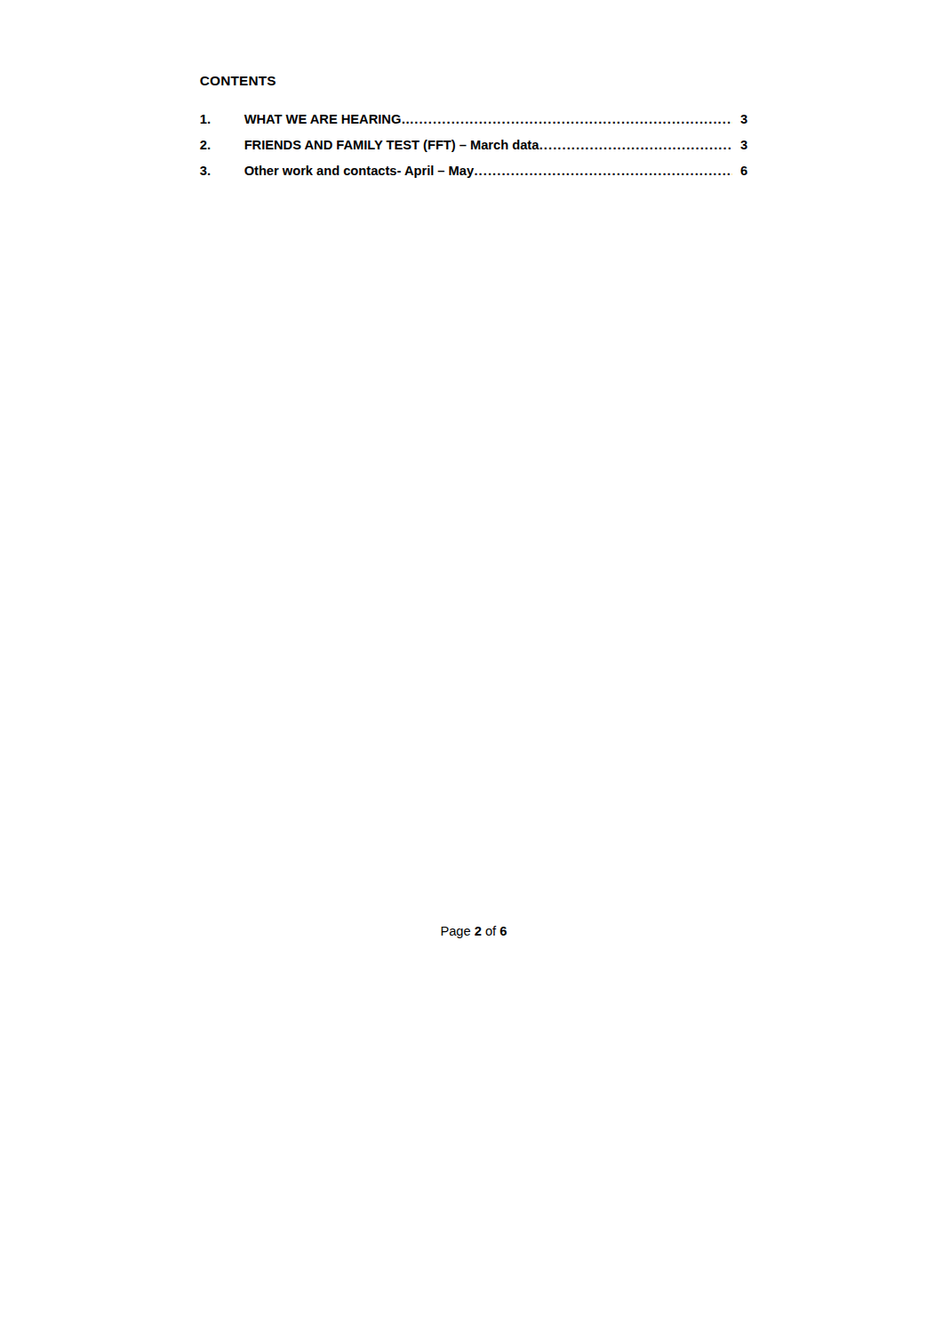CONTENTS
1. WHAT WE ARE HEARING… ................................................................................ 3
2. FRIENDS AND FAMILY TEST (FFT) – March data ................................................... 3
3. Other work and contacts- April – May ..................................................................... 6
Page 2 of 6